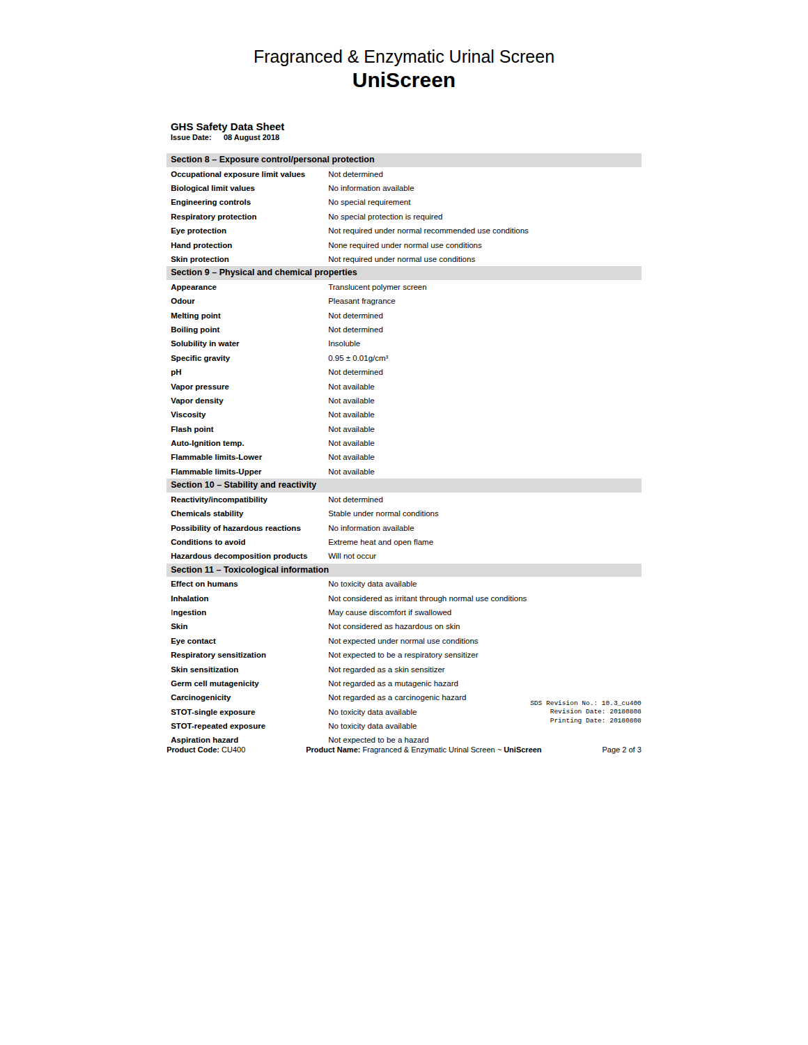Fragranced & Enzymatic Urinal Screen UniScreen
GHS Safety Data Sheet
Issue Date:08 August 2018
| Section 8 – Exposure control/personal protection |
| Occupational exposure limit values | Not determined |
| Biological limit values | No information available |
| Engineering controls | No special requirement |
| Respiratory protection | No special protection is required |
| Eye protection | Not required under normal recommended use conditions |
| Hand protection | None required under normal use conditions |
| Skin protection | Not required under normal use conditions |
| Section 9 – Physical and chemical properties |
| Appearance | Translucent polymer screen |
| Odour | Pleasant fragrance |
| Melting point | Not determined |
| Boiling point | Not determined |
| Solubility in water | Insoluble |
| Specific gravity | 0.95 ± 0.01g/cm³ |
| pH | Not determined |
| Vapor pressure | Not available |
| Vapor density | Not available |
| Viscosity | Not available |
| Flash point | Not available |
| Auto-Ignition temp. | Not available |
| Flammable limits-Lower | Not available |
| Flammable limits-Upper | Not available |
| Section 10 – Stability and reactivity |
| Reactivity/incompatibility | Not determined |
| Chemicals stability | Stable under normal conditions |
| Possibility of hazardous reactions | No information available |
| Conditions to avoid | Extreme heat and open flame |
| Hazardous decomposition products | Will not occur |
| Section 11 – Toxicological information |
| Effect on humans | No toxicity data available |
| Inhalation | Not considered as irritant through normal use conditions |
| I ngestion | May cause discomfort if swallowed |
| Skin | Not considered as hazardous on skin |
| Eye contact | Not expected under normal use conditions |
| Respiratory sensitization | Not expected to be a respiratory sensitizer |
| Skin sensitization | Not regarded as a skin sensitizer |
| Germ cell mutagenicity | Not regarded as a mutagenic hazard |
| Carcinogenicity | Not regarded as a carcinogenic hazard |
| STOT-single exposure | No toxicity data available |
| STOT-repeated exposure | No toxicity data available |
| Aspiration hazard | Not expected to be a hazard |
SDS Revision No.: 10.3_cu400
Revision Date: 20180808
Printing Date: 20180808
Product Code: CU400
Product Name: Fragranced & Enzymatic Urinal Screen ~ UniScreen
Page 2 of 3